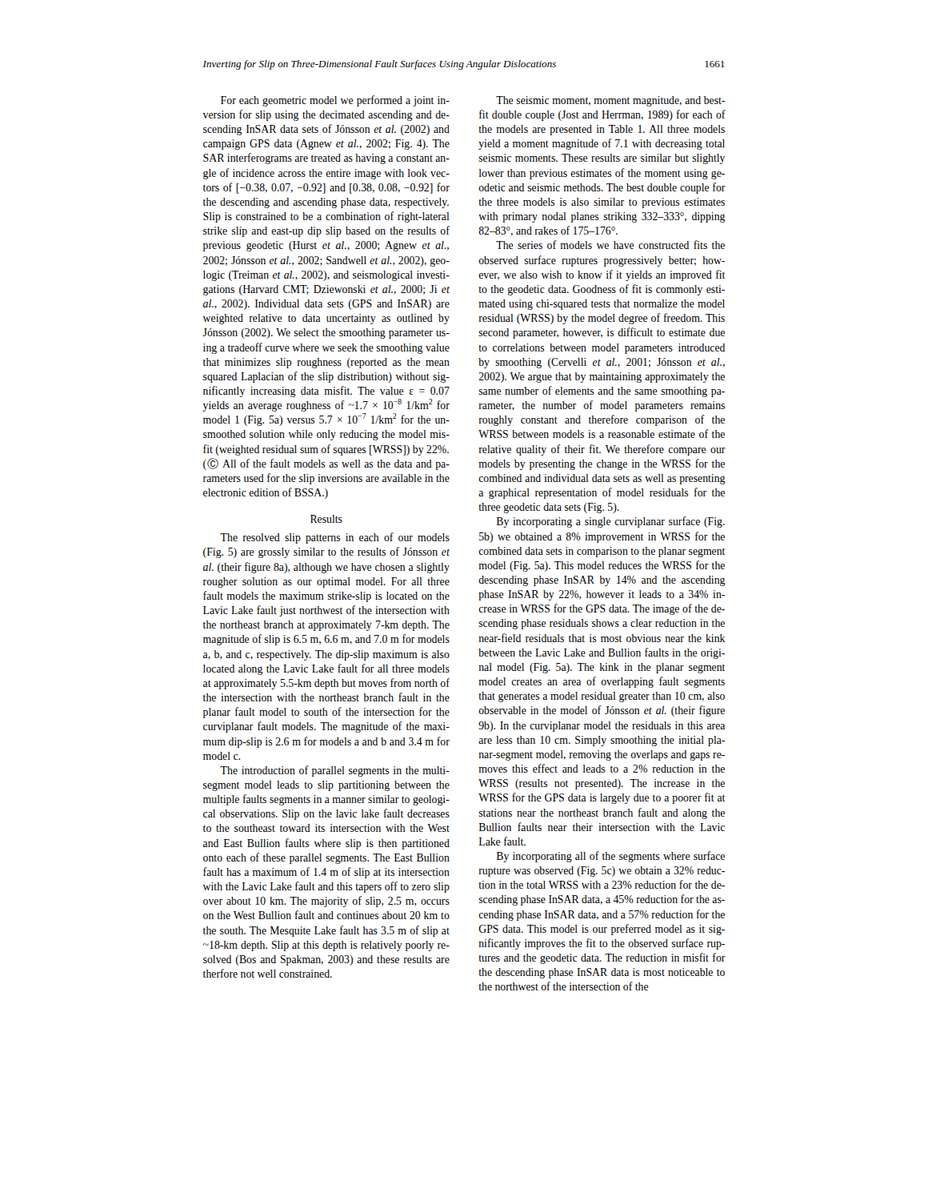Inverting for Slip on Three-Dimensional Fault Surfaces Using Angular Dislocations 1661
For each geometric model we performed a joint inversion for slip using the decimated ascending and descending InSAR data sets of Jónsson et al. (2002) and campaign GPS data (Agnew et al., 2002; Fig. 4). The SAR interferograms are treated as having a constant angle of incidence across the entire image with look vectors of [−0.38, 0.07, −0.92] and [0.38, 0.08, −0.92] for the descending and ascending phase data, respectively. Slip is constrained to be a combination of right-lateral strike slip and east-up dip slip based on the results of previous geodetic (Hurst et al., 2000; Agnew et al., 2002; Jónsson et al., 2002; Sandwell et al., 2002), geologic (Treiman et al., 2002), and seismological investigations (Harvard CMT; Dziewonski et al., 2000; Ji et al., 2002). Individual data sets (GPS and InSAR) are weighted relative to data uncertainty as outlined by Jónsson (2002). We select the smoothing parameter using a tradeoff curve where we seek the smoothing value that minimizes slip roughness (reported as the mean squared Laplacian of the slip distribution) without significantly increasing data misfit. The value ε = 0.07 yields an average roughness of ~1.7 × 10−8 1/km2 for model 1 (Fig. 5a) versus 5.7 × 10−7 1/km2 for the unsmoothed solution while only reducing the model misfit (weighted residual sum of squares [WRSS]) by 22%. (Ⓒ All of the fault models as well as the data and parameters used for the slip inversions are available in the electronic edition of BSSA.)
Results
The resolved slip patterns in each of our models (Fig. 5) are grossly similar to the results of Jónsson et al. (their figure 8a), although we have chosen a slightly rougher solution as our optimal model. For all three fault models the maximum strike-slip is located on the Lavic Lake fault just northwest of the intersection with the northeast branch at approximately 7-km depth. The magnitude of slip is 6.5 m, 6.6 m, and 7.0 m for models a, b, and c, respectively. The dip-slip maximum is also located along the Lavic Lake fault for all three models at approximately 5.5-km depth but moves from north of the intersection with the northeast branch fault in the planar fault model to south of the intersection for the curviplanar fault models. The magnitude of the maximum dip-slip is 2.6 m for models a and b and 3.4 m for model c.
The introduction of parallel segments in the multisegment model leads to slip partitioning between the multiple faults segments in a manner similar to geological observations. Slip on the lavic lake fault decreases to the southeast toward its intersection with the West and East Bullion faults where slip is then partitioned onto each of these parallel segments. The East Bullion fault has a maximum of 1.4 m of slip at its intersection with the Lavic Lake fault and this tapers off to zero slip over about 10 km. The majority of slip, 2.5 m, occurs on the West Bullion fault and continues about 20 km to the south. The Mesquite Lake fault has 3.5 m of slip at ~18-km depth. Slip at this depth is relatively poorly resolved (Bos and Spakman, 2003) and these results are therfore not well constrained.
The seismic moment, moment magnitude, and best-fit double couple (Jost and Herrman, 1989) for each of the models are presented in Table 1. All three models yield a moment magnitude of 7.1 with decreasing total seismic moments. These results are similar but slightly lower than previous estimates of the moment using geodetic and seismic methods. The best double couple for the three models is also similar to previous estimates with primary nodal planes striking 332–333°, dipping 82–83°, and rakes of 175–176°.
The series of models we have constructed fits the observed surface ruptures progressively better; however, we also wish to know if it yields an improved fit to the geodetic data. Goodness of fit is commonly estimated using chi-squared tests that normalize the model residual (WRSS) by the model degree of freedom. This second parameter, however, is difficult to estimate due to correlations between model parameters introduced by smoothing (Cervelli et al., 2001; Jónsson et al., 2002). We argue that by maintaining approximately the same number of elements and the same smoothing parameter, the number of model parameters remains roughly constant and therefore comparison of the WRSS between models is a reasonable estimate of the relative quality of their fit. We therefore compare our models by presenting the change in the WRSS for the combined and individual data sets as well as presenting a graphical representation of model residuals for the three geodetic data sets (Fig. 5).
By incorporating a single curviplanar surface (Fig. 5b) we obtained a 8% improvement in WRSS for the combined data sets in comparison to the planar segment model (Fig. 5a). This model reduces the WRSS for the descending phase InSAR by 14% and the ascending phase InSAR by 22%, however it leads to a 34% increase in WRSS for the GPS data. The image of the descending phase residuals shows a clear reduction in the near-field residuals that is most obvious near the kink between the Lavic Lake and Bullion faults in the original model (Fig. 5a). The kink in the planar segment model creates an area of overlapping fault segments that generates a model residual greater than 10 cm, also observable in the model of Jónsson et al. (their figure 9b). In the curviplanar model the residuals in this area are less than 10 cm. Simply smoothing the initial planar-segment model, removing the overlaps and gaps removes this effect and leads to a 2% reduction in the WRSS (results not presented). The increase in the WRSS for the GPS data is largely due to a poorer fit at stations near the northeast branch fault and along the Bullion faults near their intersection with the Lavic Lake fault.
By incorporating all of the segments where surface rupture was observed (Fig. 5c) we obtain a 32% reduction in the total WRSS with a 23% reduction for the descending phase InSAR data, a 45% reduction for the ascending phase InSAR data, and a 57% reduction for the GPS data. This model is our preferred model as it significantly improves the fit to the observed surface ruptures and the geodetic data. The reduction in misfit for the descending phase InSAR data is most noticeable to the northwest of the intersection of the